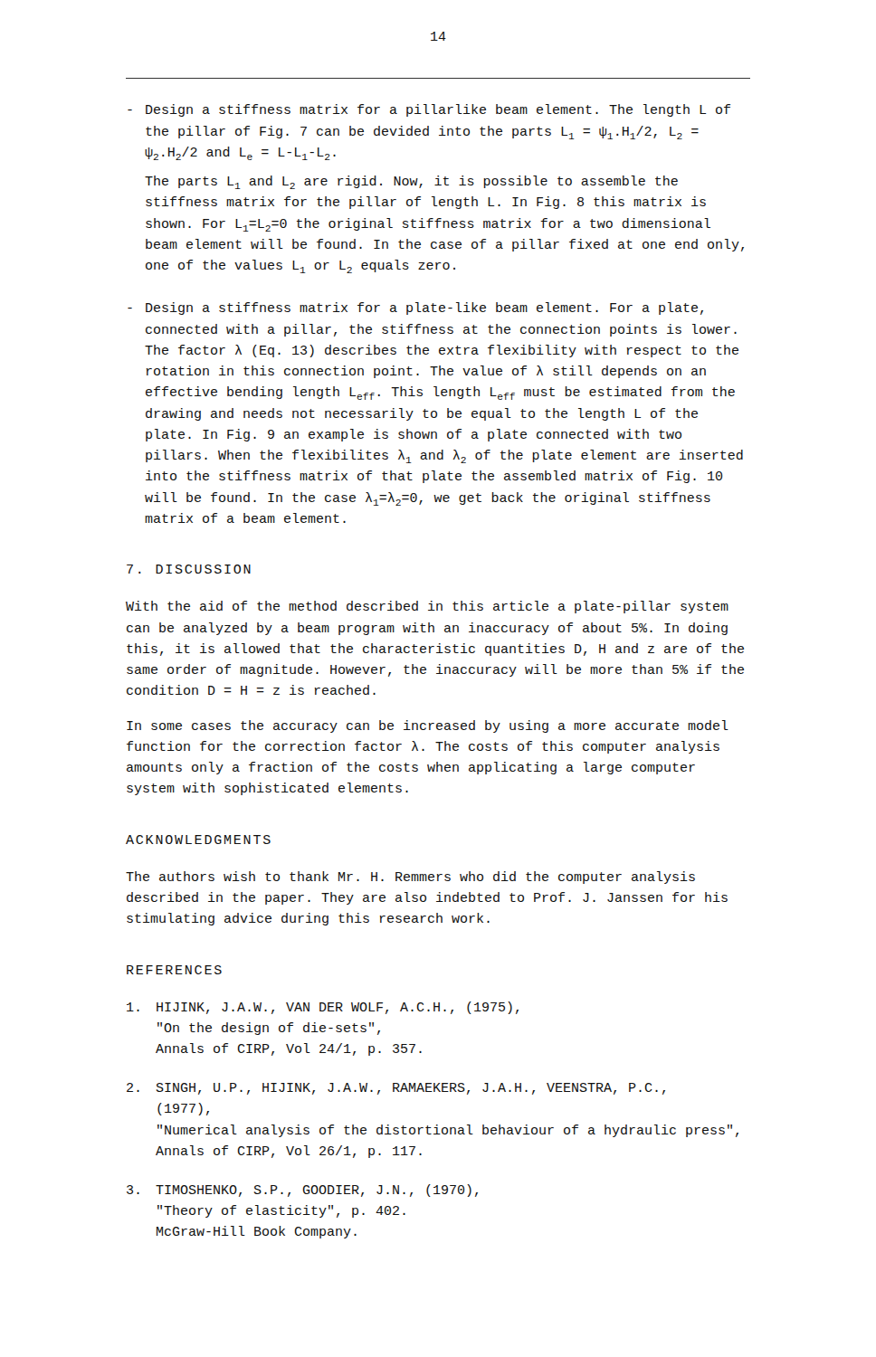14
Design a stiffness matrix for a pillarlike beam element. The length L of the pillar of Fig. 7 can be devided into the parts L1 = ψ1.H1/2, L2 = ψ2.H2/2 and Le = L-L1-L2.
The parts L1 and L2 are rigid. Now, it is possible to assemble the stiffness matrix for the pillar of length L. In Fig. 8 this matrix is shown. For L1=L2=0 the original stiffness matrix for a two dimensional beam element will be found. In the case of a pillar fixed at one end only, one of the values L1 or L2 equals zero.
Design a stiffness matrix for a plate-like beam element. For a plate, connected with a pillar, the stiffness at the connection points is lower. The factor λ (Eq. 13) describes the extra flexibility with respect to the rotation in this connection point. The value of λ still depends on an effective bending length Leff. This length Leff must be estimated from the drawing and needs not necessarily to be equal to the length L of the plate. In Fig. 9 an example is shown of a plate connected with two pillars. When the flexibilites λ1 and λ2 of the plate element are inserted into the stiffness matrix of that plate the assembled matrix of Fig. 10 will be found. In the case λ1=λ2=0, we get back the original stiffness matrix of a beam element.
7. DISCUSSION
With the aid of the method described in this article a plate-pillar system can be analyzed by a beam program with an inaccuracy of about 5%. In doing this, it is allowed that the characteristic quantities D, H and z are of the same order of magnitude. However, the inaccuracy will be more than 5% if the condition D = H = z is reached.
In some cases the accuracy can be increased by using a more accurate model function for the correction factor λ. The costs of this computer analysis amounts only a fraction of the costs when applicating a large computer system with sophisticated elements.
ACKNOWLEDGMENTS
The authors wish to thank Mr. H. Remmers who did the computer analysis described in the paper. They are also indebted to Prof. J. Janssen for his stimulating advice during this research work.
REFERENCES
HIJINK, J.A.W., VAN DER WOLF, A.C.H., (1975),
"On the design of die-sets", Annals of CIRP, Vol 24/1, p. 357.
SINGH, U.P., HIJINK, J.A.W., RAMAEKERS, J.A.H., VEENSTRA, P.C.,
(1977),
"Numerical analysis of the distortional behaviour of a hydraulic press", Annals of CIRP, Vol 26/1, p. 117.
TIMOSHENKO, S.P., GOODIER, J.N., (1970),
"Theory of elasticity", p. 402. McGraw-Hill Book Company.